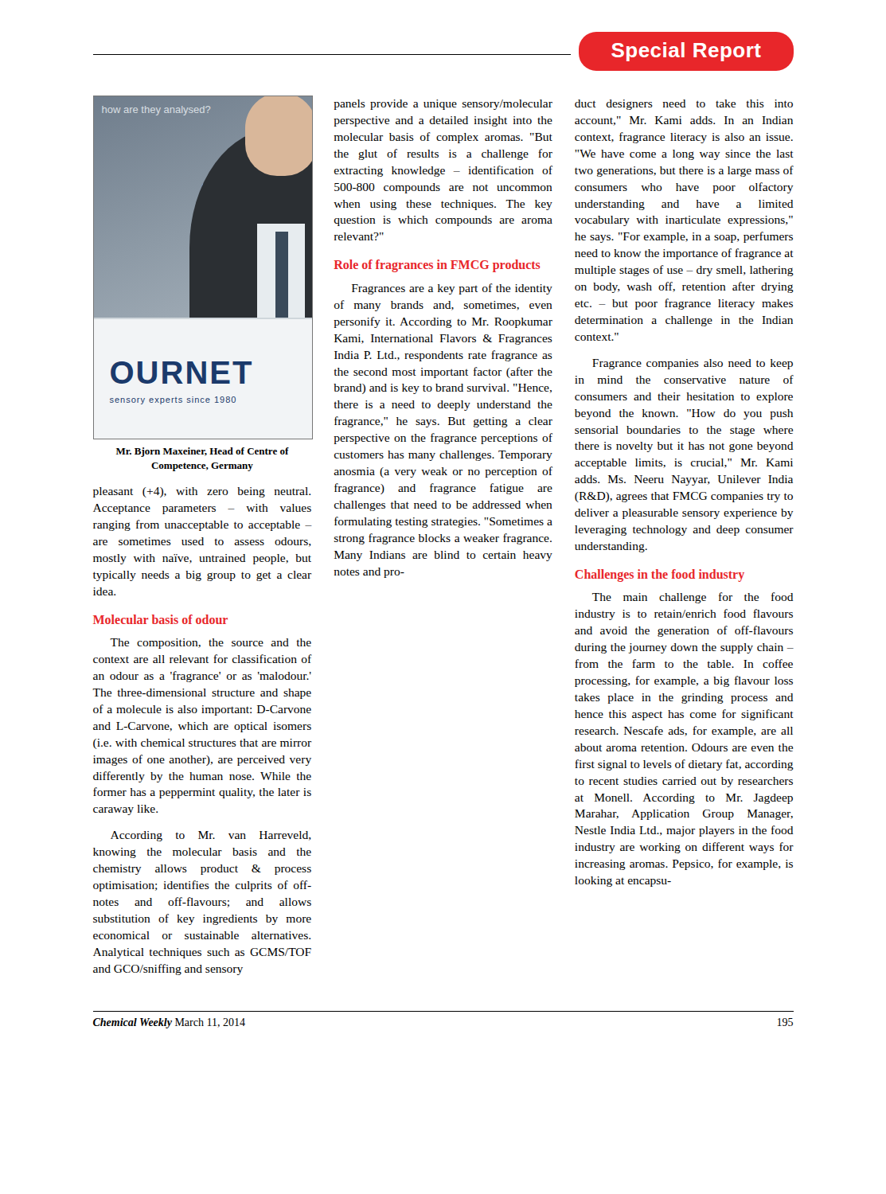Special Report
how are they analysed?
Sensory Aassessing & optimiz
Od
OURNETsensory experts since 1980
Mr. Bjorn Maxeiner, Head of Centre of Competence, Germany
pleasant (+4), with zero being neutral. Acceptance parameters – with values ranging from unacceptable to acceptable – are sometimes used to assess odours, mostly with naïve, untrained people, but typically needs a big group to get a clear idea.
Molecular basis of odour
The composition, the source and the context are all relevant for classification of an odour as a 'fragrance' or as 'malodour.' The three-dimensional structure and shape of a molecule is also important: D-Carvone and L-Carvone, which are optical isomers (i.e. with chemical structures that are mirror images of one another), are perceived very differently by the human nose. While the former has a peppermint quality, the later is caraway like.
According to Mr. van Harreveld, knowing the molecular basis and the chemistry allows product & process optimisation; identifies the culprits of off-notes and off-flavours; and allows substitution of key ingredients by more economical or sustainable alternatives. Analytical techniques such as GCMS/TOF and GCO/sniffing and sensory
panels provide a unique sensory/molecular perspective and a detailed insight into the molecular basis of complex aromas. "But the glut of results is a challenge for extracting knowledge – identification of 500-800 compounds are not uncommon when using these techniques. The key question is which compounds are aroma relevant?"
Role of fragrances in FMCG products
Fragrances are a key part of the identity of many brands and, sometimes, even personify it. According to Mr. Roopkumar Kami, International Flavors & Fragrances India P. Ltd., respondents rate fragrance as the second most important factor (after the brand) and is key to brand survival. "Hence, there is a need to deeply understand the fragrance," he says. But getting a clear perspective on the fragrance perceptions of customers has many challenges. Temporary anosmia (a very weak or no perception of fragrance) and fragrance fatigue are challenges that need to be addressed when formulating testing strategies. "Sometimes a strong fragrance blocks a weaker fragrance. Many Indians are blind to certain heavy notes and pro-
duct designers need to take this into account," Mr. Kami adds. In an Indian context, fragrance literacy is also an issue. "We have come a long way since the last two generations, but there is a large mass of consumers who have poor olfactory understanding and have a limited vocabulary with inarticulate expressions," he says. "For example, in a soap, perfumers need to know the importance of fragrance at multiple stages of use – dry smell, lathering on body, wash off, retention after drying etc. – but poor fragrance literacy makes determination a challenge in the Indian context."
Fragrance companies also need to keep in mind the conservative nature of consumers and their hesitation to explore beyond the known. "How do you push sensorial boundaries to the stage where there is novelty but it has not gone beyond acceptable limits, is crucial," Mr. Kami adds. Ms. Neeru Nayyar, Unilever India (R&D), agrees that FMCG companies try to deliver a pleasurable sensory experience by leveraging technology and deep consumer understanding.
Challenges in the food industry
The main challenge for the food industry is to retain/enrich food flavours and avoid the generation of off-flavours during the journey down the supply chain – from the farm to the table. In coffee processing, for example, a big flavour loss takes place in the grinding process and hence this aspect has come for significant research. Nescafe ads, for example, are all about aroma retention. Odours are even the first signal to levels of dietary fat, according to recent studies carried out by researchers at Monell. According to Mr. Jagdeep Marahar, Application Group Manager, Nestle India Ltd., major players in the food industry are working on different ways for increasing aromas. Pepsico, for example, is looking at encapsu-
Chemical Weekly March 11, 2014
195